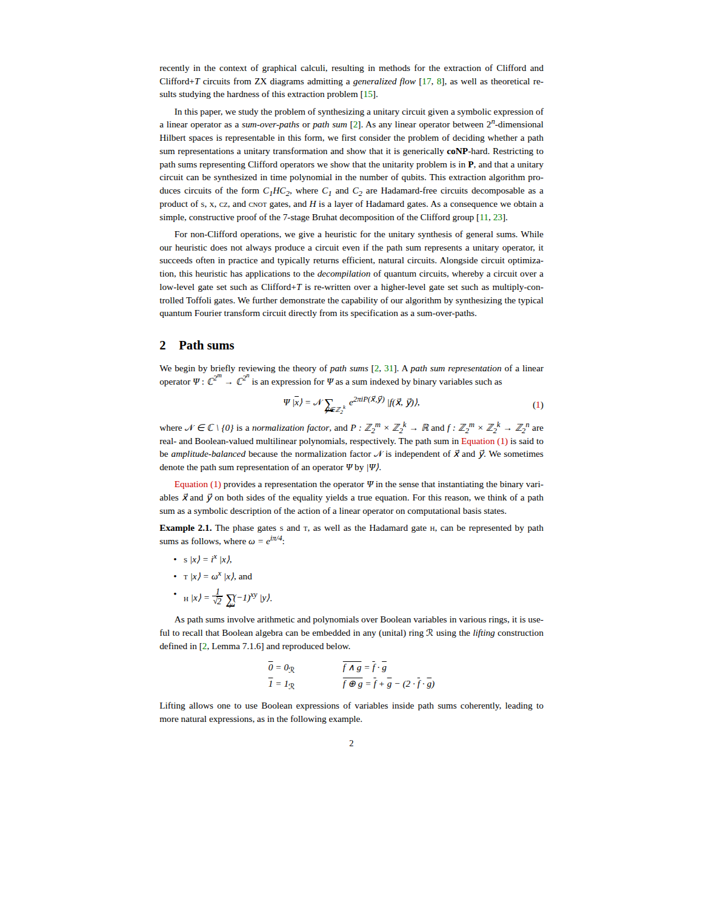recently in the context of graphical calculi, resulting in methods for the extraction of Clifford and Clifford+T circuits from ZX diagrams admitting a generalized flow [17, 8], as well as theoretical results studying the hardness of this extraction problem [15].
In this paper, we study the problem of synthesizing a unitary circuit given a symbolic expression of a linear operator as a sum-over-paths or path sum [2]. As any linear operator between 2n-dimensional Hilbert spaces is representable in this form, we first consider the problem of deciding whether a path sum representations a unitary transformation and show that it is generically coNP-hard. Restricting to path sums representing Clifford operators we show that the unitarity problem is in P, and that a unitary circuit can be synthesized in time polynomial in the number of qubits. This extraction algorithm produces circuits of the form C1HC2, where C1 and C2 are Hadamard-free circuits decomposable as a product of s, x, cz, and cnot gates, and H is a layer of Hadamard gates. As a consequence we obtain a simple, constructive proof of the 7-stage Bruhat decomposition of the Clifford group [11, 23].
For non-Clifford operations, we give a heuristic for the unitary synthesis of general sums. While our heuristic does not always produce a circuit even if the path sum represents a unitary operator, it succeeds often in practice and typically returns efficient, natural circuits. Alongside circuit optimization, this heuristic has applications to the decompilation of quantum circuits, whereby a circuit over a low-level gate set such as Clifford+T is re-written over a higher-level gate set such as multiply-controlled Toffoli gates. We further demonstrate the capability of our algorithm by synthesizing the typical quantum Fourier transform circuit directly from its specification as a sum-over-paths.
2 Path sums
We begin by briefly reviewing the theory of path sums [2, 31]. A path sum representation of a linear operator Ψ : ℂ2m → ℂ2n is an expression for Ψ as a sum indexed by binary variables such as
Ψ |x⟩ = 𝒩 ∑y⃗∈ℤ2k e2πiP(x⃗,y⃗) |f(x⃗, y⃗)⟩, (1)
where 𝒩 ∈ ℂ \ {0} is a normalization factor, and P : ℤ2m × ℤ2k → ℝ and f : ℤ2m × ℤ2k → ℤ2n are real- and Boolean-valued multilinear polynomials, respectively. The path sum in Equation (1) is said to be amplitude-balanced because the normalization factor 𝒩 is independent of x⃗ and y⃗. We sometimes denote the path sum representation of an operator Ψ by |Ψ⟩.
Equation (1) provides a representation the operator Ψ in the sense that instantiating the binary variables x⃗ and y⃗ on both sides of the equality yields a true equation. For this reason, we think of a path sum as a symbolic description of the action of a linear operator on computational basis states.
Example 2.1. The phase gates s and t, as well as the Hadamard gate h, can be represented by path sums as follows, where ω = eiπ/4:
s |x⟩ = ix |x⟩,
t |x⟩ = ωx |x⟩, and
h |x⟩ = 12 ∑y(−1)xy |y⟩.
As path sums involve arithmetic and polynomials over Boolean variables in various rings, it is useful to recall that Boolean algebra can be embedded in any (unital) ring ℛ using the lifting construction defined in [2, Lemma 7.1.6] and reproduced below.
0 = 0ℛ
f ∧ g = f · g
1 = 1ℛ
f ⊕ g = f + g − (2 · f · g)
Lifting allows one to use Boolean expressions of variables inside path sums coherently, leading to more natural expressions, as in the following example.
2